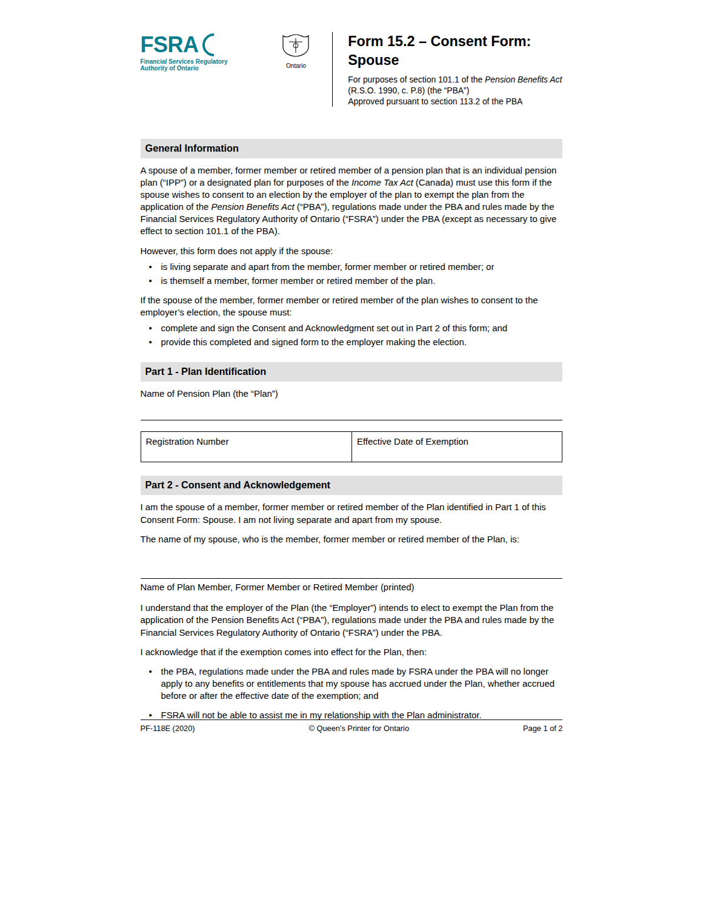FSRA
Financial Services Regulatory
Authority of Ontario
Ontario
Form 15.2 – Consent Form: Spouse
For purposes of section 101.1 of the Pension Benefits Act
(R.S.O. 1990, c. P.8) (the “PBA”)
Approved pursuant to section 113.2 of the PBA
General Information
A spouse of a member, former member or retired member of a pension plan that is an individual pension plan (“IPP”) or a designated plan for purposes of the Income Tax Act (Canada) must use this form if the spouse wishes to consent to an election by the employer of the plan to exempt the plan from the application of the Pension Benefits Act (“PBA”), regulations made under the PBA and rules made by the Financial Services Regulatory Authority of Ontario (“FSRA”) under the PBA (except as necessary to give effect to section 101.1 of the PBA).
However, this form does not apply if the spouse:
is living separate and apart from the member, former member or retired member; or
is themself a member, former member or retired member of the plan.
If the spouse of the member, former member or retired member of the plan wishes to consent to the employer’s election, the spouse must:
complete and sign the Consent and Acknowledgment set out in Part 2 of this form; and
provide this completed and signed form to the employer making the election.
Part 1 - Plan Identification
Name of Pension Plan (the “Plan”)
Registration Number
Effective Date of Exemption
Part 2 - Consent and Acknowledgement
I am the spouse of a member, former member or retired member of the Plan identified in Part 1 of this Consent Form: Spouse. I am not living separate and apart from my spouse.
The name of my spouse, who is the member, former member or retired member of the Plan, is:
Name of Plan Member, Former Member or Retired Member (printed)
I understand that the employer of the Plan (the “Employer”) intends to elect to exempt the Plan from the application of the Pension Benefits Act (“PBA”), regulations made under the PBA and rules made by the Financial Services Regulatory Authority of Ontario (“FSRA”) under the PBA.
I acknowledge that if the exemption comes into effect for the Plan, then:
the PBA, regulations made under the PBA and rules made by FSRA under the PBA will no longer apply to any benefits or entitlements that my spouse has accrued under the Plan, whether accrued before or after the effective date of the exemption; and
FSRA will not be able to assist me in my relationship with the Plan administrator.
PF-118E (2020)
© Queen's Printer for Ontario
Page 1 of 2